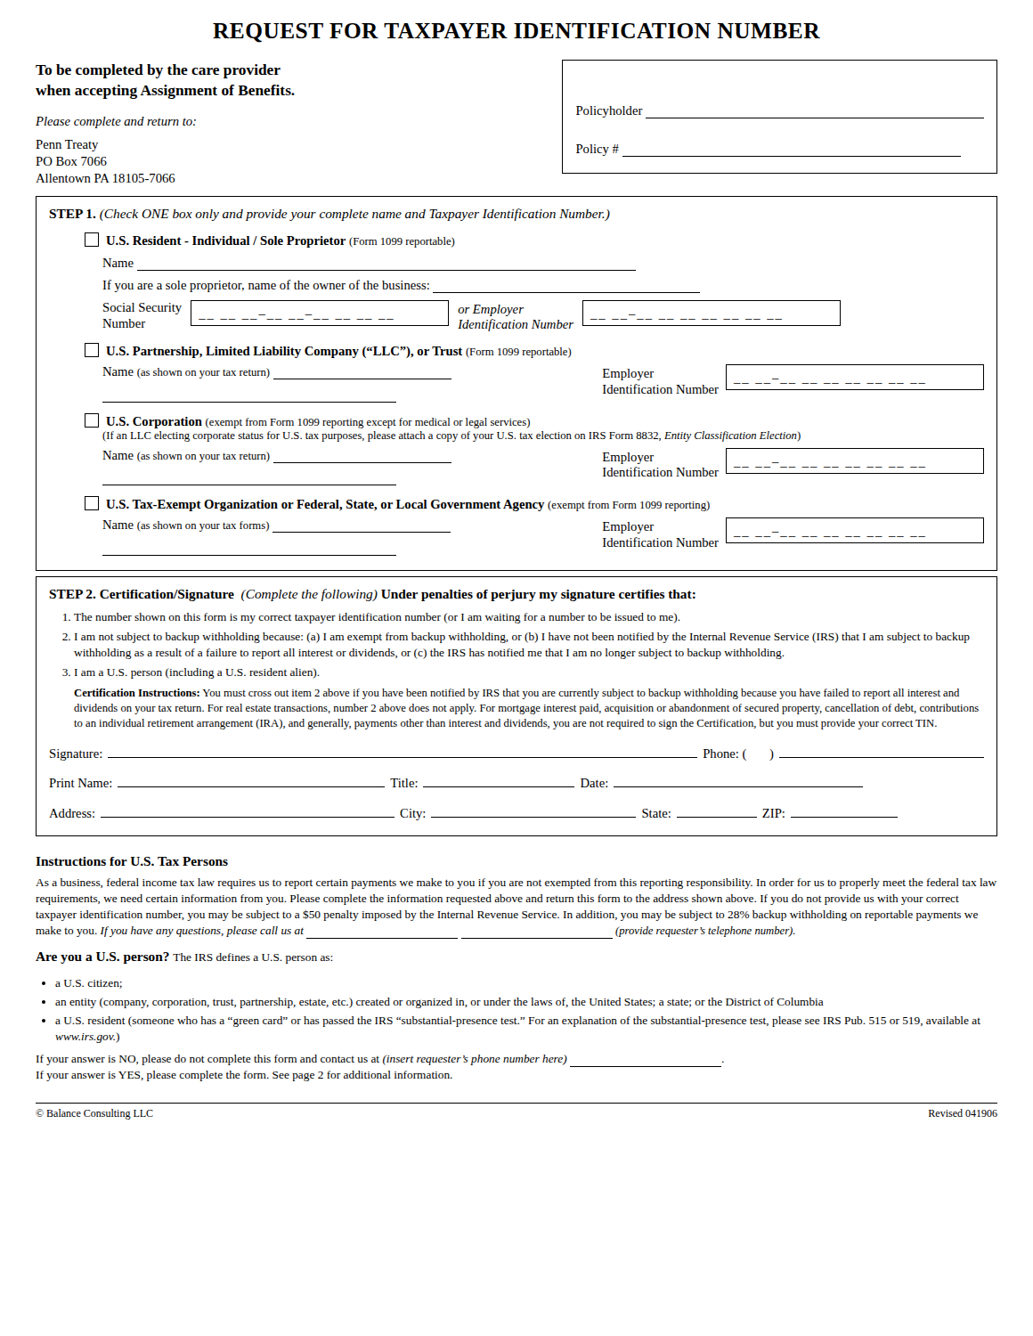REQUEST FOR TAXPAYER IDENTIFICATION NUMBER
To be completed by the care provider
when accepting Assignment of Benefits.
Please complete and return to:
Penn Treaty
PO Box 7066
Allentown PA 18105-7066
Policyholder
Policy #
STEP 1. (Check ONE box only and provide your complete name and Taxpayer Identification Number.)
U.S. Resident - Individual / Sole Proprietor (Form 1099 reportable)
Name
If you are a sole proprietor, name of the owner of the business:
Social Security
Number
__ __ __–__ __–__ __ __ __
or Employer
Identification Number
__ __–__ __ __ __ __ __ __
U.S. Partnership, Limited Liability Company (“LLC”), or Trust (Form 1099 reportable)
Name (as shown on your tax return)
Employer
Identification Number
__ __–__ __ __ __ __ __ __
U.S. Corporation (exempt from Form 1099 reporting except for medical or legal services)
(If an LLC electing corporate status for U.S. tax purposes, please attach a copy of your U.S. tax election on IRS Form 8832, Entity Classification Election)
Name (as shown on your tax return)
Employer
Identification Number
__ __–__ __ __ __ __ __ __
U.S. Tax-Exempt Organization or Federal, State, or Local Government Agency (exempt from Form 1099 reporting)
Name (as shown on your tax forms)
Employer
Identification Number
__ __–__ __ __ __ __ __ __
STEP 2. Certification/Signature (Complete the following) Under penalties of perjury my signature certifies that:
The number shown on this form is my correct taxpayer identification number (or I am waiting for a number to be issued to me).
I am not subject to backup withholding because: (a) I am exempt from backup withholding, or (b) I have not been notified by the Internal Revenue Service (IRS) that I am subject to backup withholding as a result of a failure to report all interest or dividends, or (c) the IRS has notified me that I am no longer subject to backup withholding.
I am a U.S. person (including a U.S. resident alien).
Certification Instructions: You must cross out item 2 above if you have been notified by IRS that you are currently subject to backup withholding because you have failed to report all interest and dividends on your tax return. For real estate transactions, number 2 above does not apply. For mortgage interest paid, acquisition or abandonment of secured property, cancellation of debt, contributions to an individual retirement arrangement (IRA), and generally, payments other than interest and dividends, you are not required to sign the Certification, but you must provide your correct TIN.
Signature: Phone: ( )
Print Name: Title: Date:
Address: City: State: ZIP:
Instructions for U.S. Tax Persons
As a business, federal income tax law requires us to report certain payments we make to you if you are not exempted from this reporting responsibility. In order for us to properly meet the federal tax law requirements, we need certain information from you. Please complete the information requested above and return this form to the address shown above. If you do not provide us with your correct taxpayer identification number, you may be subject to a $50 penalty imposed by the Internal Revenue Service. In addition, you may be subject to 28% backup withholding on reportable payments we make to you. If you have any questions, please call us at (provide requester’s telephone number).
Are you a U.S. person? The IRS defines a U.S. person as:
a U.S. citizen;
an entity (company, corporation, trust, partnership, estate, etc.) created or organized in, or under the laws of, the United States; a state; or the District of Columbia
a U.S. resident (someone who has a “green card” or has passed the IRS “substantial-presence test.” For an explanation of the substantial-presence test, please see IRS Pub. 515 or 519, available at www.irs.gov.)
If your answer is NO, please do not complete this form and contact us at (insert requester’s phone number here) .
If your answer is YES, please complete the form. See page 2 for additional information.
© Balance Consulting LLC Revised 041906